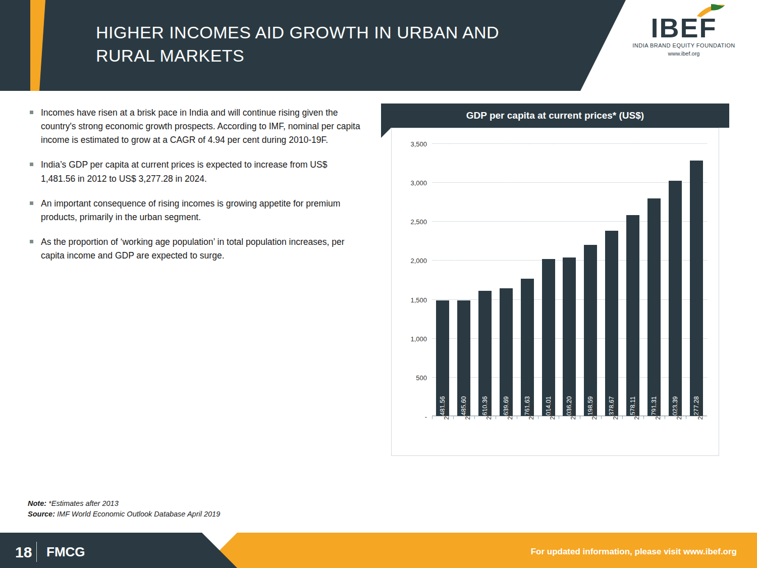HIGHER INCOMES AID GROWTH IN URBAN AND
RURAL MARKETS
IBEF
INDIA BRAND EQUITY FOUNDATION
www.ibef.org
Incomes have risen at a brisk pace in India and will continue rising given the country's strong economic growth prospects. According to IMF, nominal per capita income is estimated to grow at a CAGR of 4.94 per cent during 2010-19F.
India’s GDP per capita at current prices is expected to increase from US$ 1,481.56 in 2012 to US$ 3,277.28 in 2024.
An important consequence of rising incomes is growing appetite for premium products, primarily in the urban segment.
As the proportion of ‘working age population’ in total population increases, per capita income and GDP are expected to surge.
GDP per capita at current prices* (US$)
-
500
1,000
1,500
2,000
2,500
3,000
3,500
1,481.56
2012
1,485.60
2013
1,610.36
2014
1,639.69
2015
1,761.63
2016
2,014.01
2017
2,036.20
2018
2,198.59
2019
2,378.67
2020
2,578.11
2021
2,791.31
2022
3,023.39
2023
3,277.28
2024
Note: *Estimates after 2013
Source: IMF World Economic Outlook Database April 2019
18
FMCG
For updated information, please visit www.ibef.org